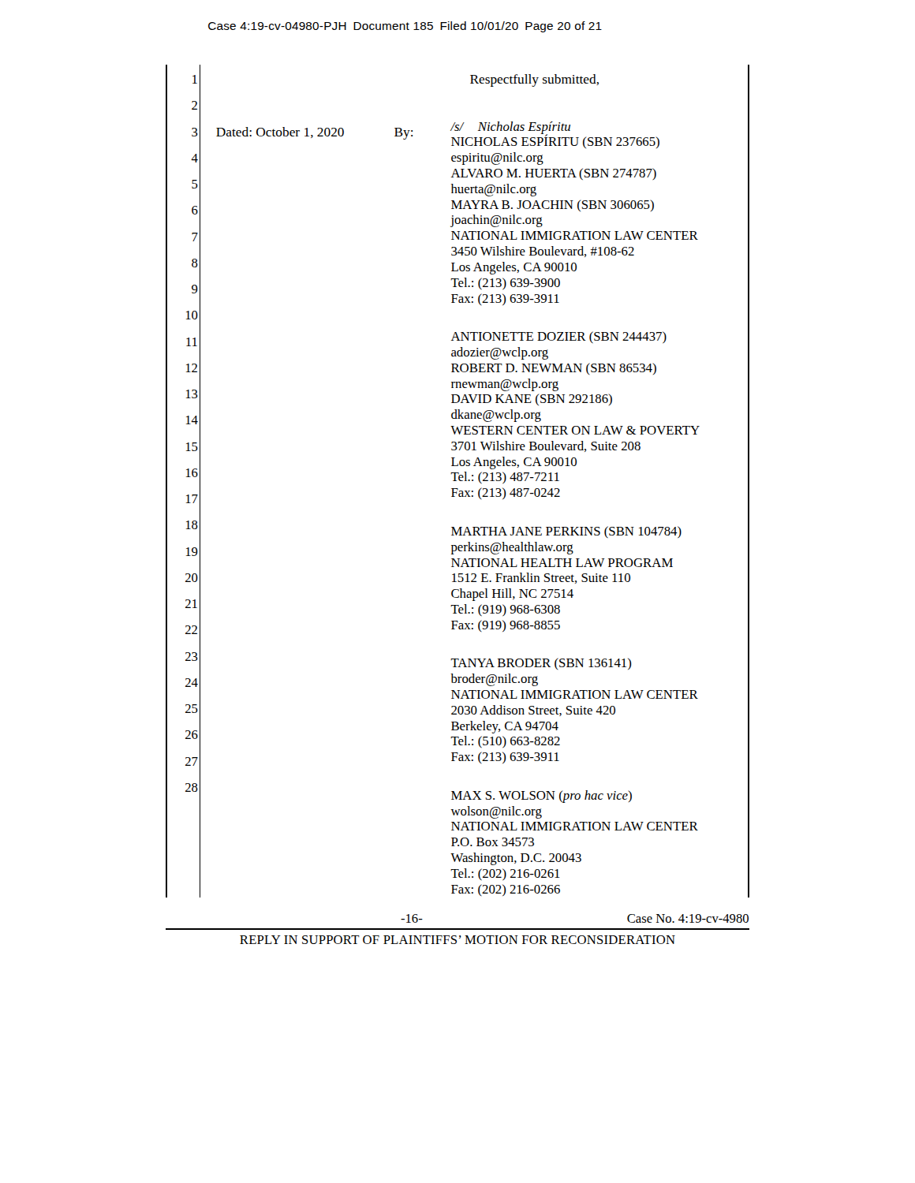Case 4:19-cv-04980-PJH Document 185 Filed 10/01/20 Page 20 of 21
1
2
3
4
5
6
7
8
9
10
11
12
13
14
15
16
17
18
19
20
21
22
23
24
25
26
27
28
Respectfully submitted,
Dated: October 1, 2020
By:
/s/Nicholas Espíritu
NICHOLAS ESPÍRITU (SBN 237665)
espiritu@nilc.org
ALVARO M. HUERTA (SBN 274787)
huerta@nilc.org
MAYRA B. JOACHIN (SBN 306065)
joachin@nilc.org
NATIONAL IMMIGRATION LAW CENTER
3450 Wilshire Boulevard, #108-62
Los Angeles, CA 90010
Tel.: (213) 639-3900
Fax: (213) 639-3911
ANTIONETTE DOZIER (SBN 244437)
adozier@wclp.org
ROBERT D. NEWMAN (SBN 86534)
rnewman@wclp.org
DAVID KANE (SBN 292186)
dkane@wclp.org
WESTERN CENTER ON LAW & POVERTY
3701 Wilshire Boulevard, Suite 208
Los Angeles, CA 90010
Tel.: (213) 487-7211
Fax: (213) 487-0242
MARTHA JANE PERKINS (SBN 104784)
perkins@healthlaw.org
NATIONAL HEALTH LAW PROGRAM
1512 E. Franklin Street, Suite 110
Chapel Hill, NC 27514
Tel.: (919) 968-6308
Fax: (919) 968-8855
TANYA BRODER (SBN 136141)
broder@nilc.org
NATIONAL IMMIGRATION LAW CENTER
2030 Addison Street, Suite 420
Berkeley, CA 94704
Tel.: (510) 663-8282
Fax: (213) 639-3911
MAX S. WOLSON (pro hac vice)
wolson@nilc.org
NATIONAL IMMIGRATION LAW CENTER
P.O. Box 34573
Washington, D.C. 20043
Tel.: (202) 216-0261
Fax: (202) 216-0266
-16-
Case No. 4:19-cv-4980
REPLY IN SUPPORT OF PLAINTIFFS’ MOTION FOR RECONSIDERATION